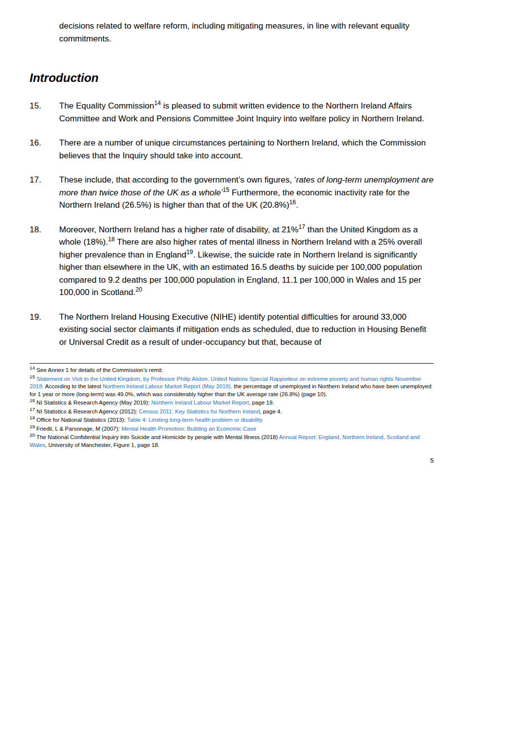decisions related to welfare reform, including mitigating measures, in line with relevant equality commitments.
Introduction
15. The Equality Commission14 is pleased to submit written evidence to the Northern Ireland Affairs Committee and Work and Pensions Committee Joint Inquiry into welfare policy in Northern Ireland.
16. There are a number of unique circumstances pertaining to Northern Ireland, which the Commission believes that the Inquiry should take into account.
17. These include, that according to the government’s own figures, ‘rates of long-term unemployment are more than twice those of the UK as a whole’15 Furthermore, the economic inactivity rate for the Northern Ireland (26.5%) is higher than that of the UK (20.8%)16.
18. Moreover, Northern Ireland has a higher rate of disability, at 21%17 than the United Kingdom as a whole (18%).18 There are also higher rates of mental illness in Northern Ireland with a 25% overall higher prevalence than in England19. Likewise, the suicide rate in Northern Ireland is significantly higher than elsewhere in the UK, with an estimated 16.5 deaths by suicide per 100,000 population compared to 9.2 deaths per 100,000 population in England, 11.1 per 100,000 in Wales and 15 per 100,000 in Scotland.20
19. The Northern Ireland Housing Executive (NIHE) identify potential difficulties for around 33,000 existing social sector claimants if mitigation ends as scheduled, due to reduction in Housing Benefit or Universal Credit as a result of under-occupancy but that, because of
14 See Annex 1 for details of the Commission’s remit.
15 Statement on Visit to the United Kingdom, by Professor Philip Alston, United Nations Special Rapporteur on extreme poverty and human rights November 2018; According to the latest Northern Ireland Labour Market Report (May 2019), the percentage of unemployed in Northern Ireland who have been unemployed for 1 year or more (long-term) was 49.0%, which was considerably higher than the UK average rate (26.8%) (page 10).
16 NI Statistics & Research Agency (May 2019): Northern Ireland Labour Market Report, page 19.
17 NI Statistics & Research Agency (2012): Census 2011: Key Statistics for Northern Ireland, page 4.
18 Office for National Statistics (2013): Table 4: Limiting long-term health problem or disability
19 Friedli, L & Parsonage, M (2007): Mental Health Promotion: Building an Economic Case
20 The National Confidential Inquiry into Suicide and Homicide by people with Mental Illness (2018) Annual Report: England, Northern Ireland, Scotland and Wales, University of Manchester, Figure 1, page 18.
5